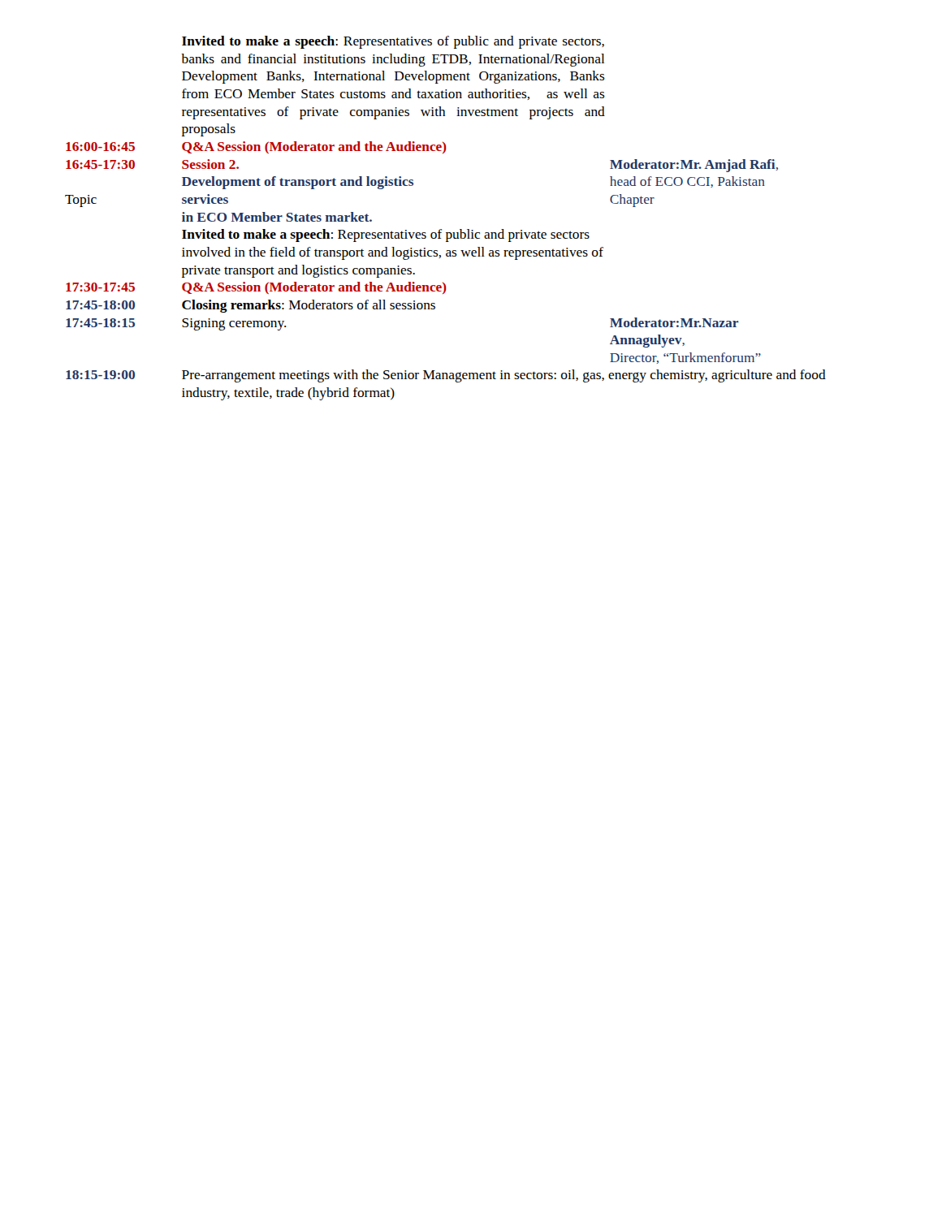| | Invited to make a speech : Representatives of public and private sectors, banks and financial institutions including ETDB, International/Regional Development Banks, International Development Organizations, Banks from ECO Member States customs and taxation authorities, as well as representatives of private companies with investment projects and proposals | |
| 16:00-16:45 | Q&A Session (Moderator and the Audience) | |
| 16:45-17:30 | Session 2. | Moderator:Mr. Amjad Rafi , |
| | Development of transport and logistics | head of ECO CCI, Pakistan |
| Topic | services | Chapter |
| | in ECO Member States market. | |
| | Invited to make a speech : Representatives of public and private sectors involved in the field of transport and logistics, as well as representatives of private transport and logistics companies. | |
| 17:30-17:45 | Q&A Session (Moderator and the Audience) | |
| 17:45-18:00 | Closing remarks : Moderators of all sessions | |
| 17:45-18:15 | Signing ceremony. | Moderator:Mr.Nazar |
| | | Annagulyev , |
| | | Director, “Turkmenforum” |
| 18:15-19:00 | Pre-arrangement meetings with the Senior Management in sectors: oil, gas, energy chemistry, agriculture and food industry, textile, trade (hybrid format) |